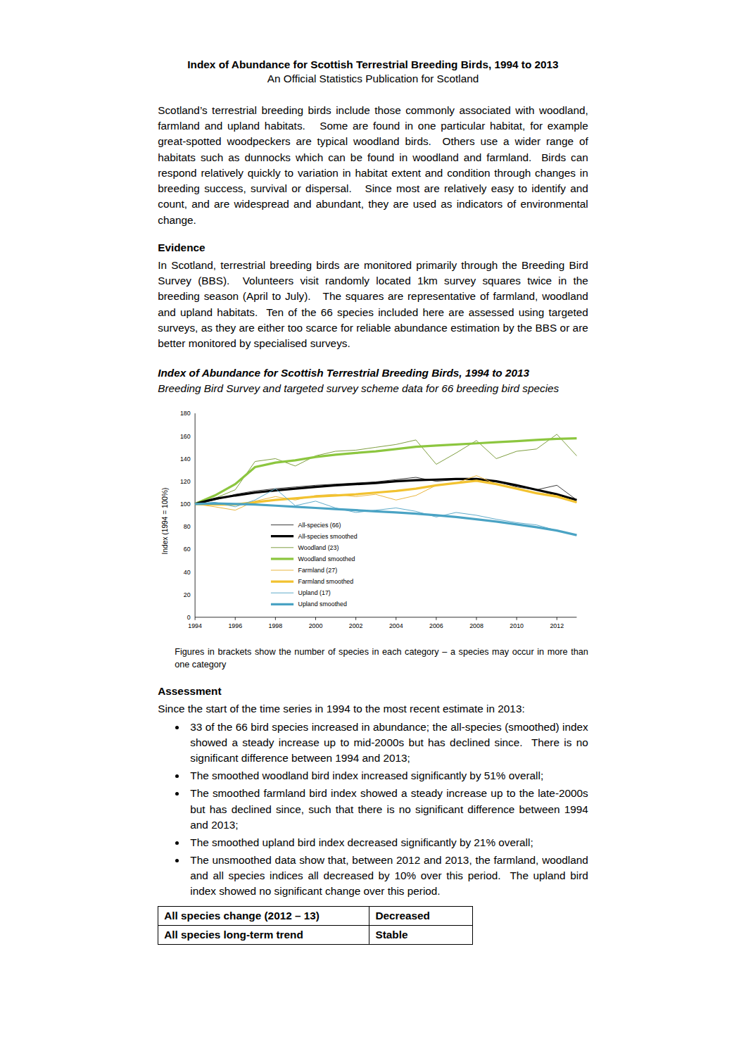Index of Abundance for Scottish Terrestrial Breeding Birds, 1994 to 2013 An Official Statistics Publication for Scotland
Scotland’s terrestrial breeding birds include those commonly associated with woodland, farmland and upland habitats. Some are found in one particular habitat, for example great-spotted woodpeckers are typical woodland birds. Others use a wider range of habitats such as dunnocks which can be found in woodland and farmland. Birds can respond relatively quickly to variation in habitat extent and condition through changes in breeding success, survival or dispersal. Since most are relatively easy to identify and count, and are widespread and abundant, they are used as indicators of environmental change.
Evidence
In Scotland, terrestrial breeding birds are monitored primarily through the Breeding Bird Survey (BBS). Volunteers visit randomly located 1km survey squares twice in the breeding season (April to July). The squares are representative of farmland, woodland and upland habitats. Ten of the 66 species included here are assessed using targeted surveys, as they are either too scarce for reliable abundance estimation by the BBS or are better monitored by specialised surveys.
Index of Abundance for Scottish Terrestrial Breeding Birds, 1994 to 2013
Breeding Bird Survey and targeted survey scheme data for 66 breeding bird species
Index (1994 = 100%) 180 160 140 120 100 80 60 40 20 0 1994 1996 1998 2000 2002 2004 2006 2008 2010 2012 All-species (66) All-species smoothed Woodland (23) Woodland smoothed Farmland (27) Farmland smoothed Upland (17) Upland smoothed
Figures in brackets show the number of species in each category – a species may occur in more than one category
Assessment
Since the start of the time series in 1994 to the most recent estimate in 2013:
33 of the 66 bird species increased in abundance; the all-species (smoothed) index showed a steady increase up to mid-2000s but has declined since. There is no significant difference between 1994 and 2013;
The smoothed woodland bird index increased significantly by 51% overall;
The smoothed farmland bird index showed a steady increase up to the late-2000s but has declined since, such that there is no significant difference between 1994 and 2013;
The smoothed upland bird index decreased significantly by 21% overall;
The unsmoothed data show that, between 2012 and 2013, the farmland, woodland and all species indices all decreased by 10% over this period. The upland bird index showed no significant change over this period.
| All species change (2012 – 13) | Decreased |
| All species long-term trend | Stable |